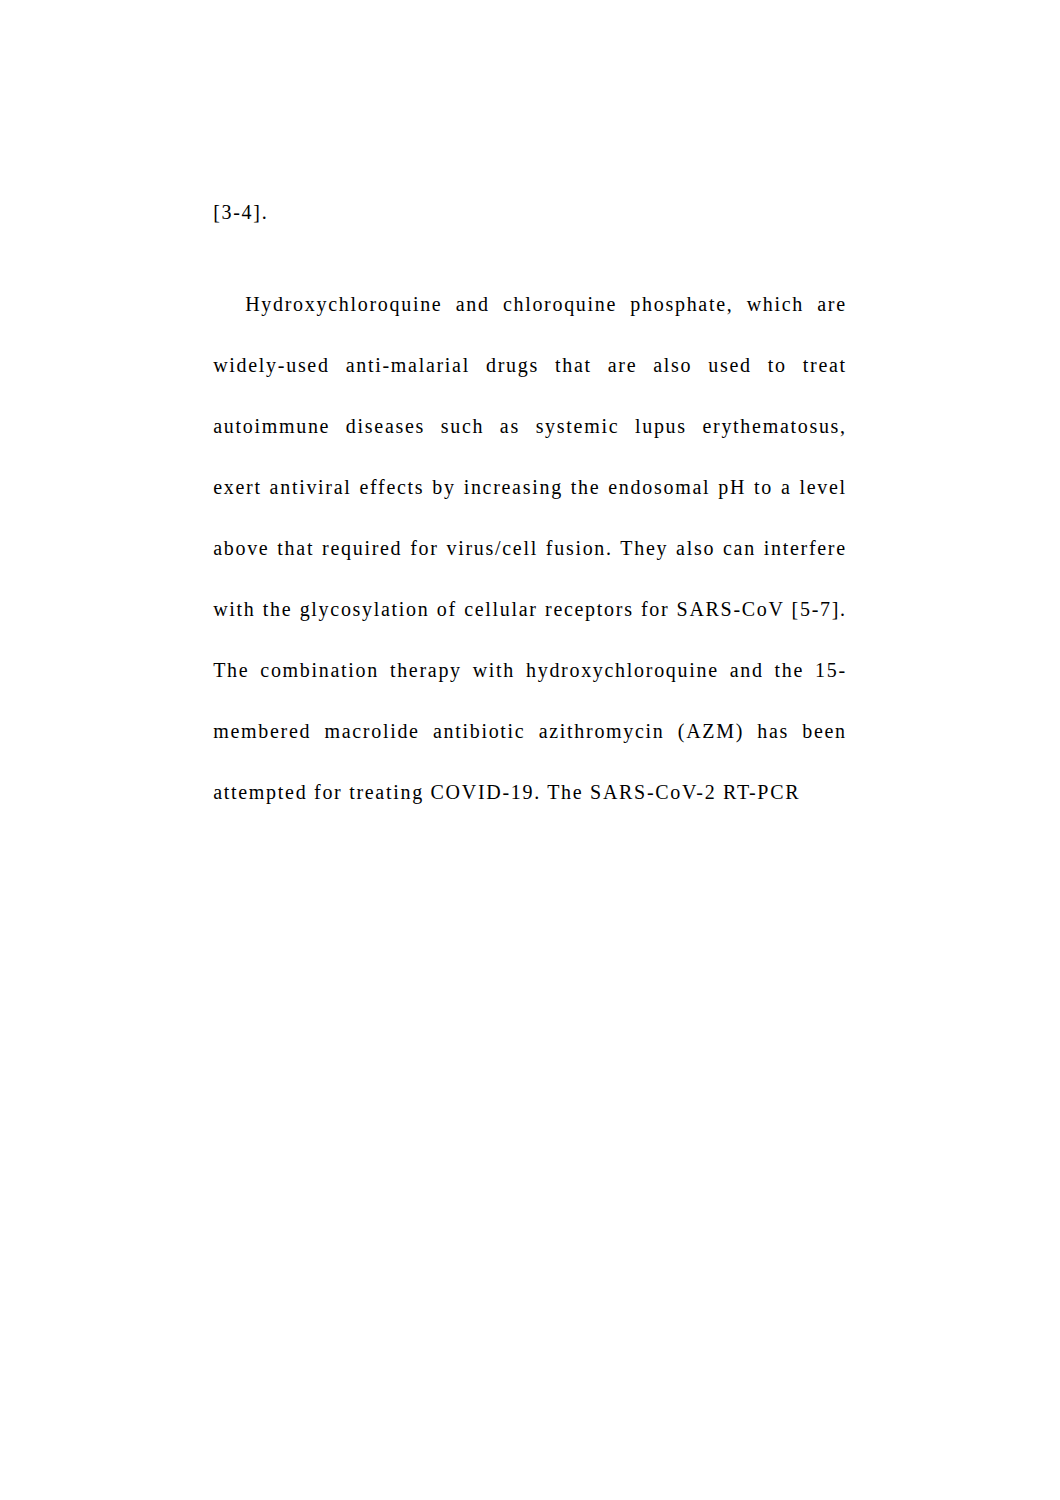[3-4].
Hydroxychloroquine and chloroquine phosphate, which are widely-used anti-malarial drugs that are also used to treat autoimmune diseases such as systemic lupus erythematosus, exert antiviral effects by increasing the endosomal pH to a level above that required for virus/cell fusion. They also can interfere with the glycosylation of cellular receptors for SARS-CoV [5-7]. The combination therapy with hydroxychloroquine and the 15-membered macrolide antibiotic azithromycin (AZM) has been attempted for treating COVID-19. The SARS-CoV-2 RT-PCR